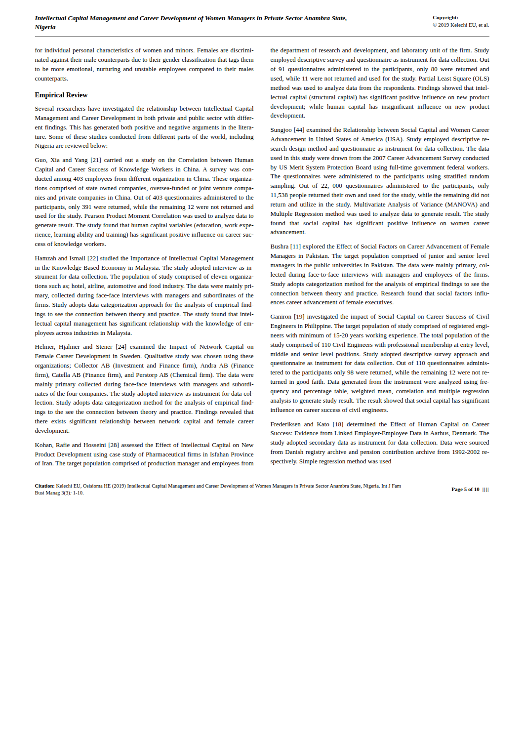Intellectual Capital Management and Career Development of Women Managers in Private Sector Anambra State, Nigeria
Copyright:
© 2019 Kelechi EU, et al.
for individual personal characteristics of women and minors. Females are discriminated against their male counterparts due to their gender classification that tags them to be more emotional, nurturing and unstable employees compared to their males counterparts.
Empirical Review
Several researchers have investigated the relationship between Intellectual Capital Management and Career Development in both private and public sector with different findings. This has generated both positive and negative arguments in the literature. Some of these studies conducted from different parts of the world, including Nigeria are reviewed below:
Guo, Xia and Yang [21] carried out a study on the Correlation between Human Capital and Career Success of Knowledge Workers in China. A survey was conducted among 403 employees from different organization in China. These organizations comprised of state owned companies, oversea-funded or joint venture companies and private companies in China. Out of 403 questionnaires administered to the participants, only 391 were returned, while the remaining 12 were not returned and used for the study. Pearson Product Moment Correlation was used to analyze data to generate result. The study found that human capital variables (education, work experience, learning ability and training) has significant positive influence on career success of knowledge workers.
Hamzah and Ismail [22] studied the Importance of Intellectual Capital Management in the Knowledge Based Economy in Malaysia. The study adopted interview as instrument for data collection. The population of study comprised of eleven organizations such as; hotel, airline, automotive and food industry. The data were mainly primary, collected during face-face interviews with managers and subordinates of the firms. Study adopts data categorization approach for the analysis of empirical findings to see the connection between theory and practice. The study found that intellectual capital management has significant relationship with the knowledge of employees across industries in Malaysia.
Helmer, Hjalmer and Stener [24] examined the Impact of Network Capital on Female Career Development in Sweden. Qualitative study was chosen using these organizations; Collector AB (Investment and Finance firm), Andra AB (Finance firm), Catella AB (Finance firm), and Perstorp AB (Chemical firm). The data were mainly primary collected during face-face interviews with managers and subordinates of the four companies. The study adopted interview as instrument for data collection. Study adopts data categorization method for the analysis of empirical findings to the see the connection between theory and practice. Findings revealed that there exists significant relationship between network capital and female career development.
Kohan, Rafie and Hosseini [28] assessed the Effect of Intellectual Capital on New Product Development using case study of Pharmaceutical firms in Isfahan Province of Iran. The target population comprised of production manager and employees from the department of research and development, and laboratory unit of the firm. Study employed descriptive survey and questionnaire as instrument for data collection. Out of 91 questionnaires administered to the participants, only 80 were returned and used, while 11 were not returned and used for the study. Partial Least Square (OLS) method was used to analyze data from the respondents. Findings showed that intellectual capital (structural capital) has significant positive influence on new product development; while human capital has insignificant influence on new product development.
Sungjoo [44] examined the Relationship between Social Capital and Women Career Advancement in United States of America (USA). Study employed descriptive research design method and questionnaire as instrument for data collection. The data used in this study were drawn from the 2007 Career Advancement Survey conducted by US Merit System Protection Board using full-time government federal workers. The questionnaires were administered to the participants using stratified random sampling. Out of 22, 000 questionnaires administered to the participants, only 11,538 people returned their own and used for the study, while the remaining did not return and utilize in the study. Multivariate Analysis of Variance (MANOVA) and Multiple Regression method was used to analyze data to generate result. The study found that social capital has significant positive influence on women career advancement.
Bushra [11] explored the Effect of Social Factors on Career Advancement of Female Managers in Pakistan. The target population comprised of junior and senior level managers in the public universities in Pakistan. The data were mainly primary, collected during face-to-face interviews with managers and employees of the firms. Study adopts categorization method for the analysis of empirical findings to see the connection between theory and practice. Research found that social factors influences career advancement of female executives.
Ganiron [19] investigated the impact of Social Capital on Career Success of Civil Engineers in Philippine. The target population of study comprised of registered engineers with minimum of 15-20 years working experience. The total population of the study comprised of 110 Civil Engineers with professional membership at entry level, middle and senior level positions. Study adopted descriptive survey approach and questionnaire as instrument for data collection. Out of 110 questionnaires administered to the participants only 98 were returned, while the remaining 12 were not returned in good faith. Data generated from the instrument were analyzed using frequency and percentage table, weighted mean, correlation and multiple regression analysis to generate study result. The result showed that social capital has significant influence on career success of civil engineers.
Frederiksen and Kato [18] determined the Effect of Human Capital on Career Success: Evidence from Linked Employer-Employee Data in Aarhus, Denmark. The study adopted secondary data as instrument for data collection. Data were sourced from Danish registry archive and pension contribution archive from 1992-2002 respectively. Simple regression method was used
Citation: Kelechi EU, Osisioma HE (2019) Intellectual Capital Management and Career Development of Women Managers in Private Sector Anambra State, Nigeria. Int J Fam Busi Manag 3(3): 1-10.
Page 5 of 10 ||||